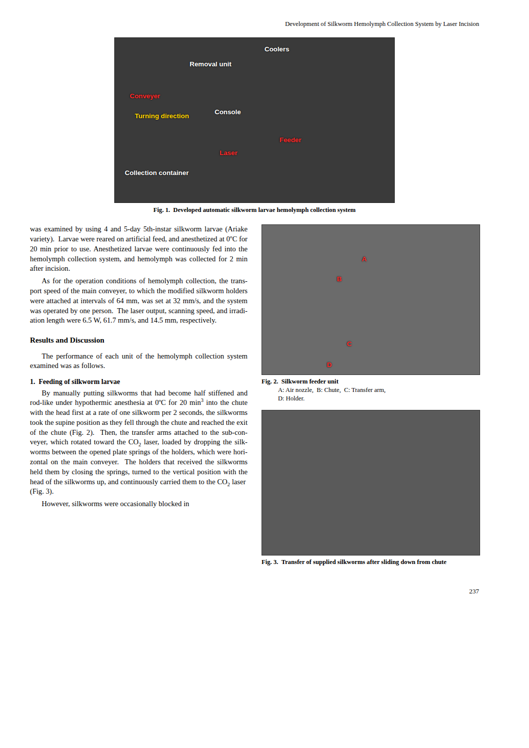Development of Silkworm Hemolymph Collection System by Laser Incision
Coolers Removal unit Conveyer Console Turning direction Feeder Laser Collection container
Fig. 1. Developed automatic silkworm larvae hemolymph collection system
was examined by using 4 and 5-day 5th-instar silkworm larvae (Ariake variety). Larvae were reared on artificial feed, and anesthetized at 0ºC for 20 min prior to use. Anesthetized larvae were continuously fed into the hemolymph collection system, and hemolymph was collected for 2 min after incision.
As for the operation conditions of hemolymph collection, the transport speed of the main conveyer, to which the modified silkworm holders were attached at intervals of 64 mm, was set at 32 mm/s, and the system was operated by one person. The laser output, scanning speed, and irradiation length were 6.5 W, 61.7 mm/s, and 14.5 mm, respectively.
Results and Discussion
The performance of each unit of the hemolymph collection system examined was as follows.
1. Feeding of silkworm larvae
By manually putting silkworms that had become half stiffened and rod-like under hypothermic anesthesia at 0ºC for 20 min3 into the chute with the head first at a rate of one silkworm per 2 seconds, the silkworms took the supine position as they fell through the chute and reached the exit of the chute (Fig. 2). Then, the transfer arms attached to the sub-conveyer, which rotated toward the CO2 laser, loaded by dropping the silkworms between the opened plate springs of the holders, which were horizontal on the main conveyer. The holders that received the silkworms held them by closing the springs, turned to the vertical position with the head of the silkworms up, and continuously carried them to the CO2 laser (Fig. 3).
However, silkworms were occasionally blocked in
A B C D
Fig. 2. Silkworm feeder unit A: Air nozzle, B: Chute, C: Transfer arm, D: Holder.
Fig. 3. Transfer of supplied silkworms after sliding down from chute
237